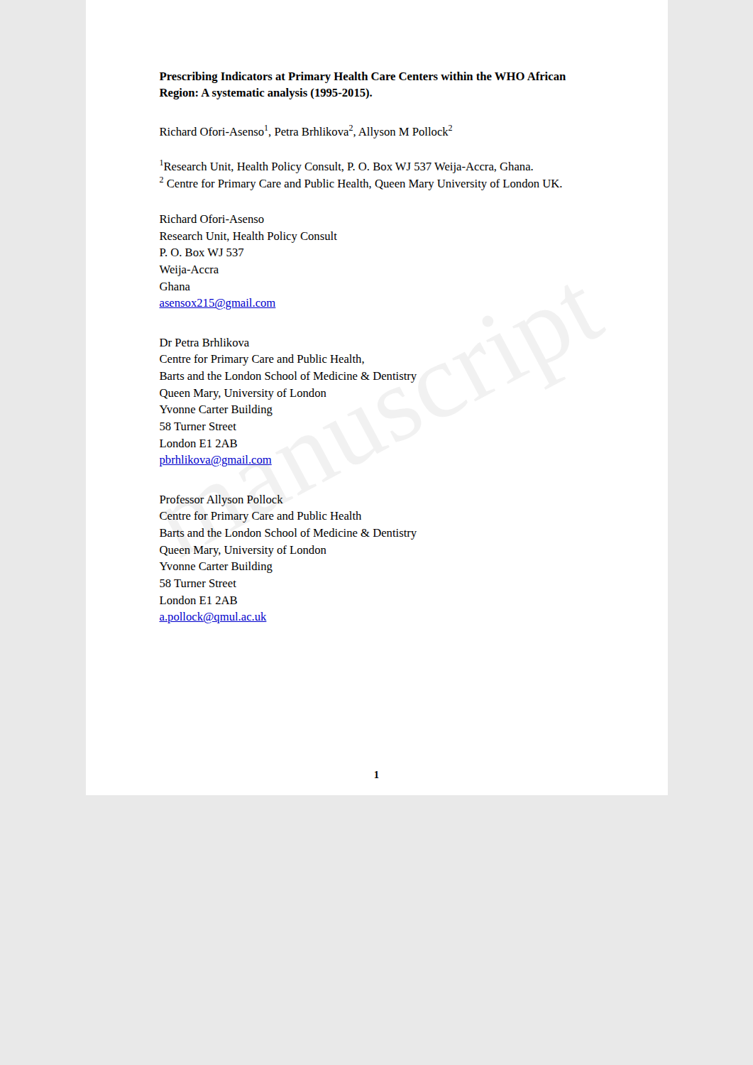manuscript
Prescribing Indicators at Primary Health Care Centers within the WHO African Region: A systematic analysis (1995-2015).
Richard Ofori-Asenso1, Petra Brhlikova2, Allyson M Pollock2
1Research Unit, Health Policy Consult, P. O. Box WJ 537 Weija-Accra, Ghana.
2 Centre for Primary Care and Public Health, Queen Mary University of London UK.
Richard Ofori-Asenso
Research Unit, Health Policy Consult
P. O. Box WJ 537
Weija-Accra
Ghana
asensox215@gmail.com
Dr Petra Brhlikova
Centre for Primary Care and Public Health,
Barts and the London School of Medicine & Dentistry
Queen Mary, University of London
Yvonne Carter Building
58 Turner Street
London E1 2AB
pbrhlikova@gmail.com
Professor Allyson Pollock
Centre for Primary Care and Public Health
Barts and the London School of Medicine & Dentistry
Queen Mary, University of London
Yvonne Carter Building
58 Turner Street
London E1 2AB
a.pollock@qmul.ac.uk
1